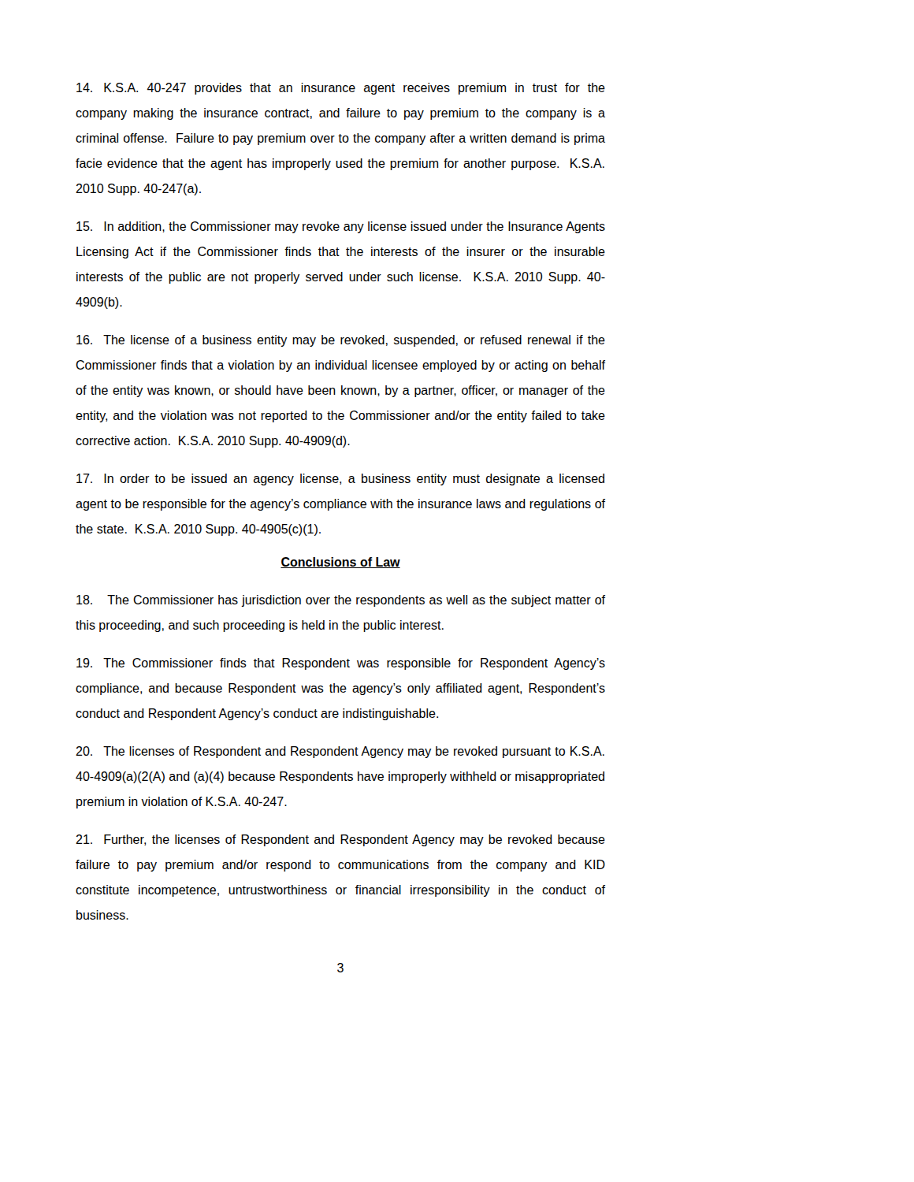14. K.S.A. 40-247 provides that an insurance agent receives premium in trust for the company making the insurance contract, and failure to pay premium to the company is a criminal offense. Failure to pay premium over to the company after a written demand is prima facie evidence that the agent has improperly used the premium for another purpose. K.S.A. 2010 Supp. 40-247(a).
15. In addition, the Commissioner may revoke any license issued under the Insurance Agents Licensing Act if the Commissioner finds that the interests of the insurer or the insurable interests of the public are not properly served under such license. K.S.A. 2010 Supp. 40-4909(b).
16. The license of a business entity may be revoked, suspended, or refused renewal if the Commissioner finds that a violation by an individual licensee employed by or acting on behalf of the entity was known, or should have been known, by a partner, officer, or manager of the entity, and the violation was not reported to the Commissioner and/or the entity failed to take corrective action. K.S.A. 2010 Supp. 40-4909(d).
17. In order to be issued an agency license, a business entity must designate a licensed agent to be responsible for the agency’s compliance with the insurance laws and regulations of the state. K.S.A. 2010 Supp. 40-4905(c)(1).
Conclusions of Law
18. The Commissioner has jurisdiction over the respondents as well as the subject matter of this proceeding, and such proceeding is held in the public interest.
19. The Commissioner finds that Respondent was responsible for Respondent Agency’s compliance, and because Respondent was the agency’s only affiliated agent, Respondent’s conduct and Respondent Agency’s conduct are indistinguishable.
20. The licenses of Respondent and Respondent Agency may be revoked pursuant to K.S.A. 40-4909(a)(2(A) and (a)(4) because Respondents have improperly withheld or misappropriated premium in violation of K.S.A. 40-247.
21. Further, the licenses of Respondent and Respondent Agency may be revoked because failure to pay premium and/or respond to communications from the company and KID constitute incompetence, untrustworthiness or financial irresponsibility in the conduct of business.
3